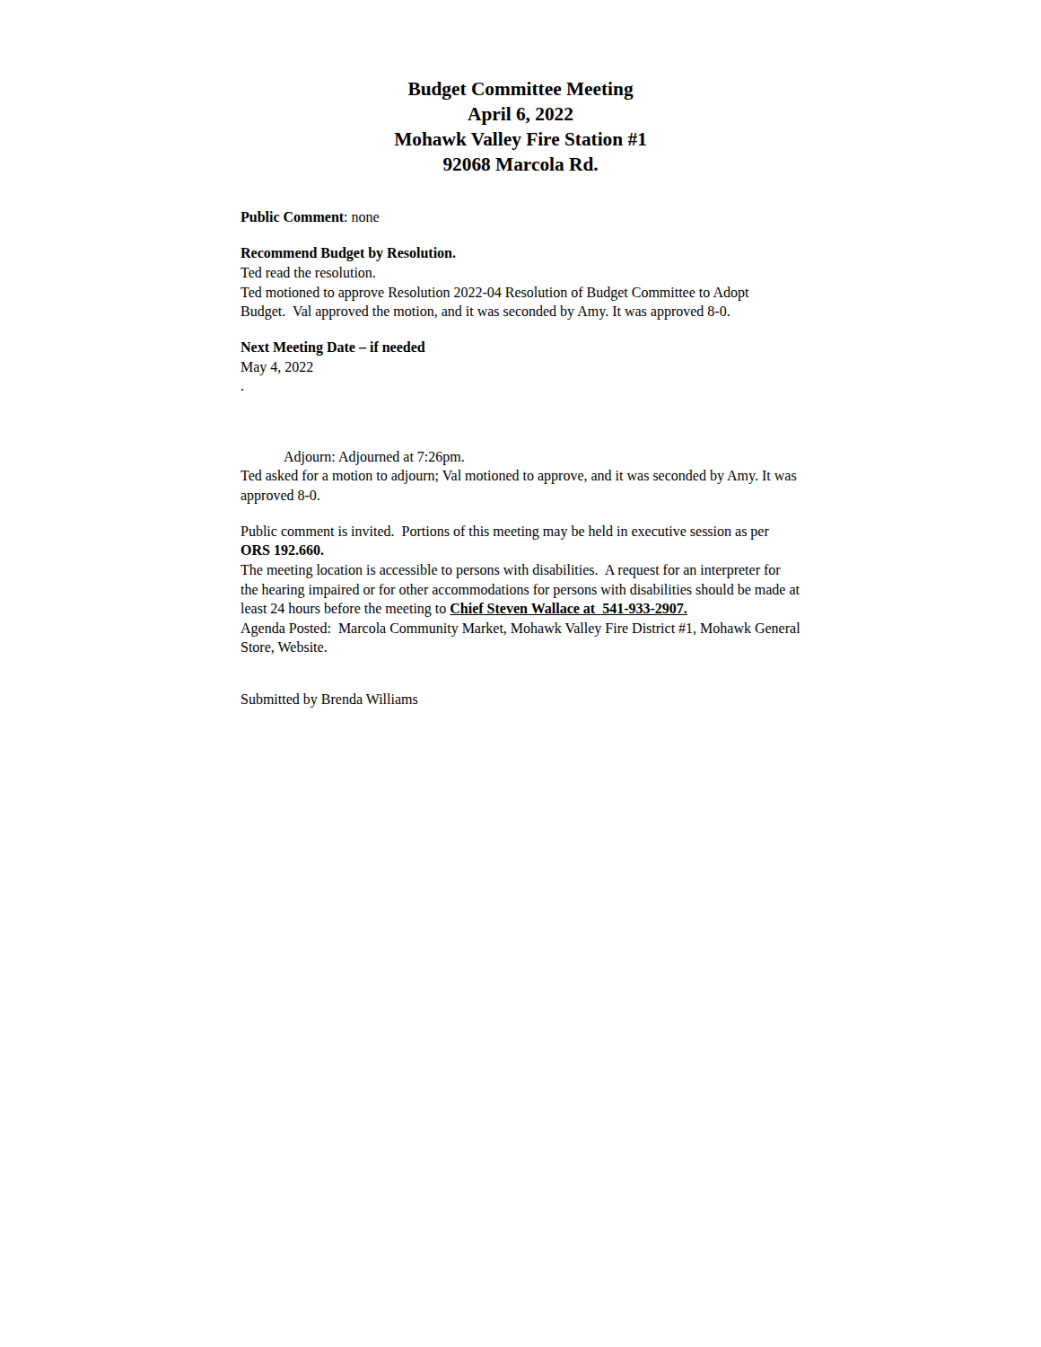Budget Committee Meeting
April 6, 2022
Mohawk Valley Fire Station #1
92068 Marcola Rd.
Public Comment
: none
Recommend Budget by Resolution.
Ted read the resolution.
Ted motioned to approve Resolution 2022-04 Resolution of Budget Committee to Adopt Budget. Val approved the motion, and it was seconded by Amy. It was approved 8-0.
Next Meeting Date – if needed
May 4, 2022
.
Adjourn: Adjourned at 7:26pm.
Ted asked for a motion to adjourn; Val motioned to approve, and it was seconded by Amy. It was approved 8-0.
Public comment is invited. Portions of this meeting may be held in executive session as per ORS 192.660.
The meeting location is accessible to persons with disabilities. A request for an interpreter for the hearing impaired or for other accommodations for persons with disabilities should be made at least 24 hours before the meeting to Chief Steven Wallace at 541-933-2907.
Agenda Posted: Marcola Community Market, Mohawk Valley Fire District #1, Mohawk General Store, Website.
Submitted by Brenda Williams